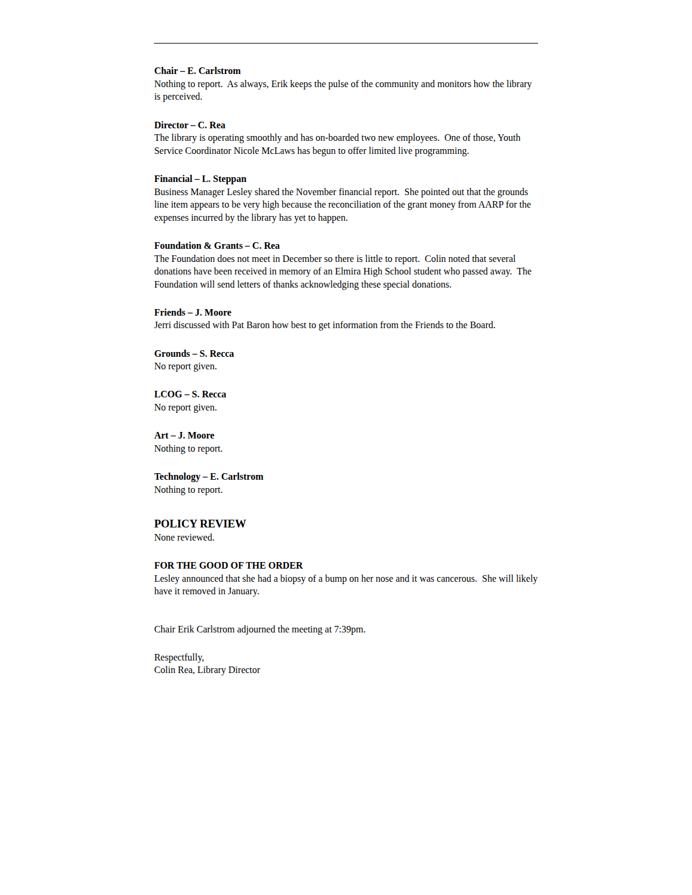Chair – E. Carlstrom
Nothing to report. As always, Erik keeps the pulse of the community and monitors how the library is perceived.
Director – C. Rea
The library is operating smoothly and has on-boarded two new employees. One of those, Youth Service Coordinator Nicole McLaws has begun to offer limited live programming.
Financial – L. Steppan
Business Manager Lesley shared the November financial report. She pointed out that the grounds line item appears to be very high because the reconciliation of the grant money from AARP for the expenses incurred by the library has yet to happen.
Foundation & Grants – C. Rea
The Foundation does not meet in December so there is little to report. Colin noted that several donations have been received in memory of an Elmira High School student who passed away. The Foundation will send letters of thanks acknowledging these special donations.
Friends – J. Moore
Jerri discussed with Pat Baron how best to get information from the Friends to the Board.
Grounds – S. Recca
No report given.
LCOG – S. Recca
No report given.
Art – J. Moore
Nothing to report.
Technology – E. Carlstrom
Nothing to report.
POLICY REVIEW
None reviewed.
FOR THE GOOD OF THE ORDER
Lesley announced that she had a biopsy of a bump on her nose and it was cancerous. She will likely have it removed in January.
Chair Erik Carlstrom adjourned the meeting at 7:39pm.
Respectfully,
Colin Rea, Library Director